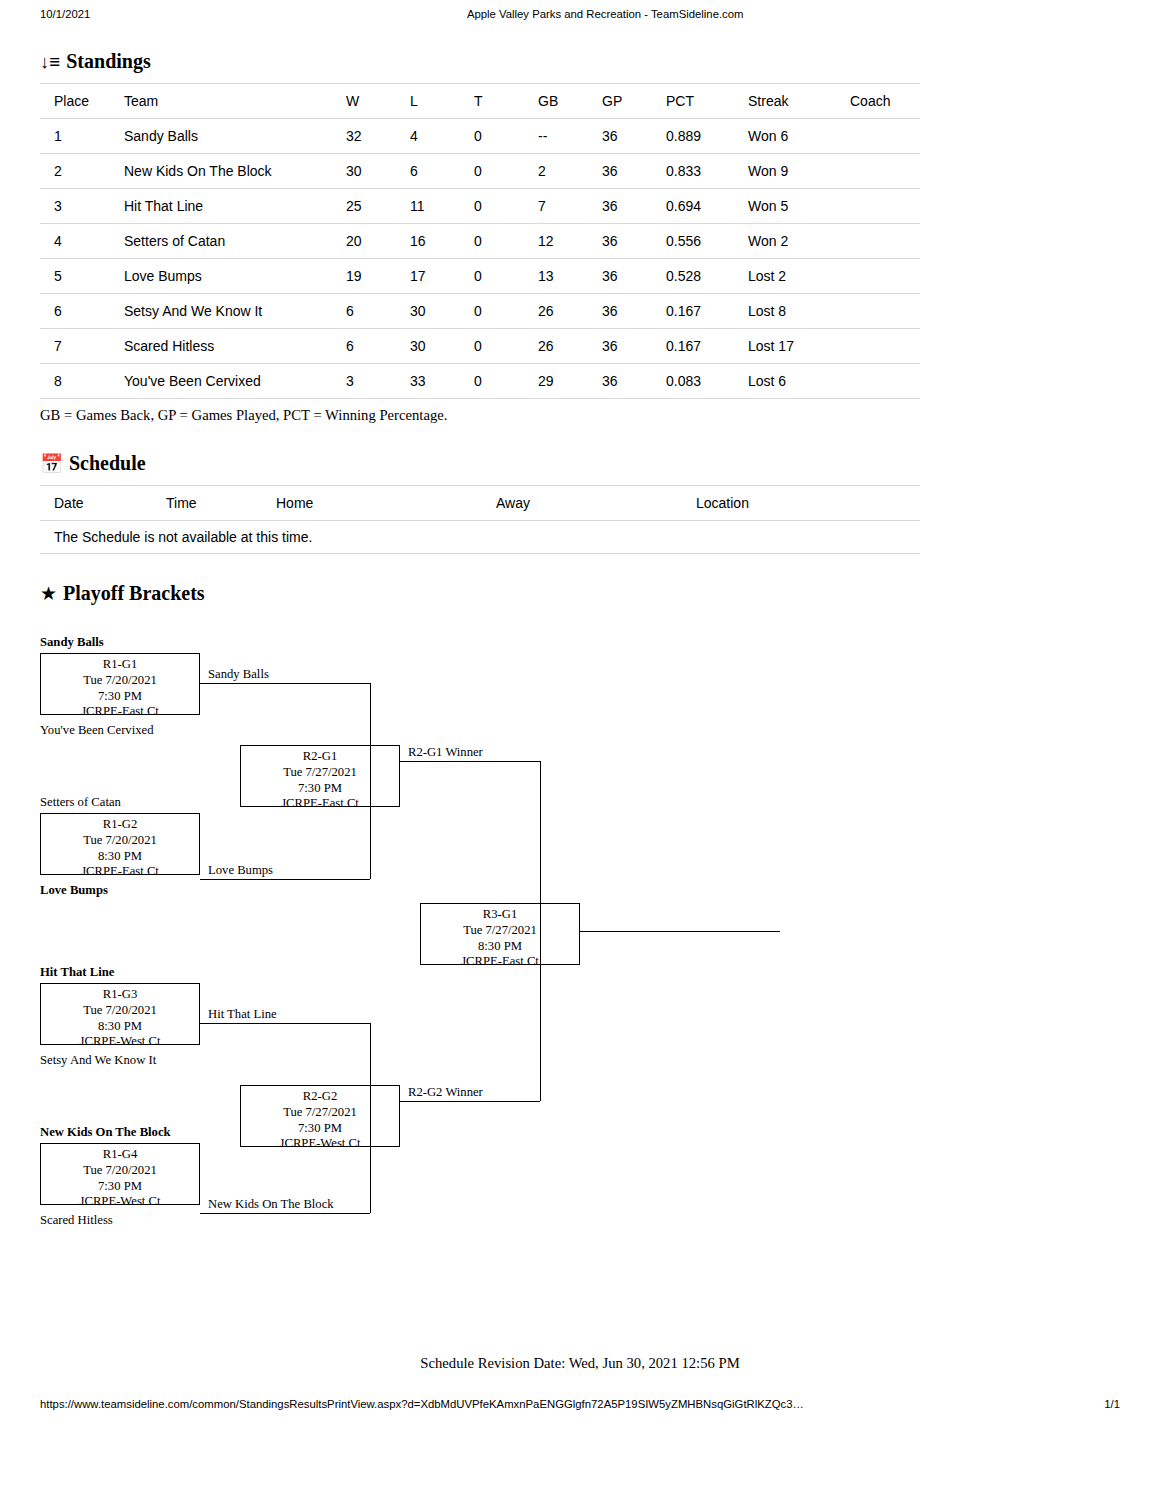10/1/2021
Apple Valley Parks and Recreation - TeamSideline.com
↓≡Standings
| Place | Team | W | L | T | GB | GP | PCT | Streak | Coach |
| --- | --- | --- | --- | --- | --- | --- | --- | --- | --- |
| 1 | Sandy Balls | 32 | 4 | 0 | -- | 36 | 0.889 | Won 6 | |
| 2 | New Kids On The Block | 30 | 6 | 0 | 2 | 36 | 0.833 | Won 9 | |
| 3 | Hit That Line | 25 | 11 | 0 | 7 | 36 | 0.694 | Won 5 | |
| 4 | Setters of Catan | 20 | 16 | 0 | 12 | 36 | 0.556 | Won 2 | |
| 5 | Love Bumps | 19 | 17 | 0 | 13 | 36 | 0.528 | Lost 2 | |
| 6 | Setsy And We Know It | 6 | 30 | 0 | 26 | 36 | 0.167 | Lost 8 | |
| 7 | Scared Hitless | 6 | 30 | 0 | 26 | 36 | 0.167 | Lost 17 | |
| 8 | You've Been Cervixed | 3 | 33 | 0 | 29 | 36 | 0.083 | Lost 6 | |
GB = Games Back, GP = Games Played, PCT = Winning Percentage.
📅Schedule
Date
Time
Home
Away
Location
The Schedule is not available at this time.
★Playoff Brackets
Sandy Balls
R1-G1
Tue 7/20/2021
7:30 PM
JCRPE-East Ct
You've Been Cervixed
Setters of Catan
R1-G2
Tue 7/20/2021
8:30 PM
JCRPE-East Ct
Love Bumps
Hit That Line
R1-G3
Tue 7/20/2021
8:30 PM
JCRPE-West Ct
Setsy And We Know It
New Kids On The Block
R1-G4
Tue 7/20/2021
7:30 PM
JCRPE-West Ct
Scared Hitless
Sandy Balls
Love Bumps
Hit That Line
New Kids On The Block
R2-G1
Tue 7/27/2021
7:30 PM
JCRPE-East Ct
R2-G1 Winner
R2-G2
Tue 7/27/2021
7:30 PM
JCRPE-West Ct
R2-G2 Winner
R3-G1
Tue 7/27/2021
8:30 PM
JCRPE-East Ct
Schedule Revision Date: Wed, Jun 30, 2021 12:56 PM
https://www.teamsideline.com/common/StandingsResultsPrintView.aspx?d=XdbMdUVPfeKAmxnPaENGGlgfn72A5P19SIW5yZMHBNsqGiGtRlKZQc3…
1/1